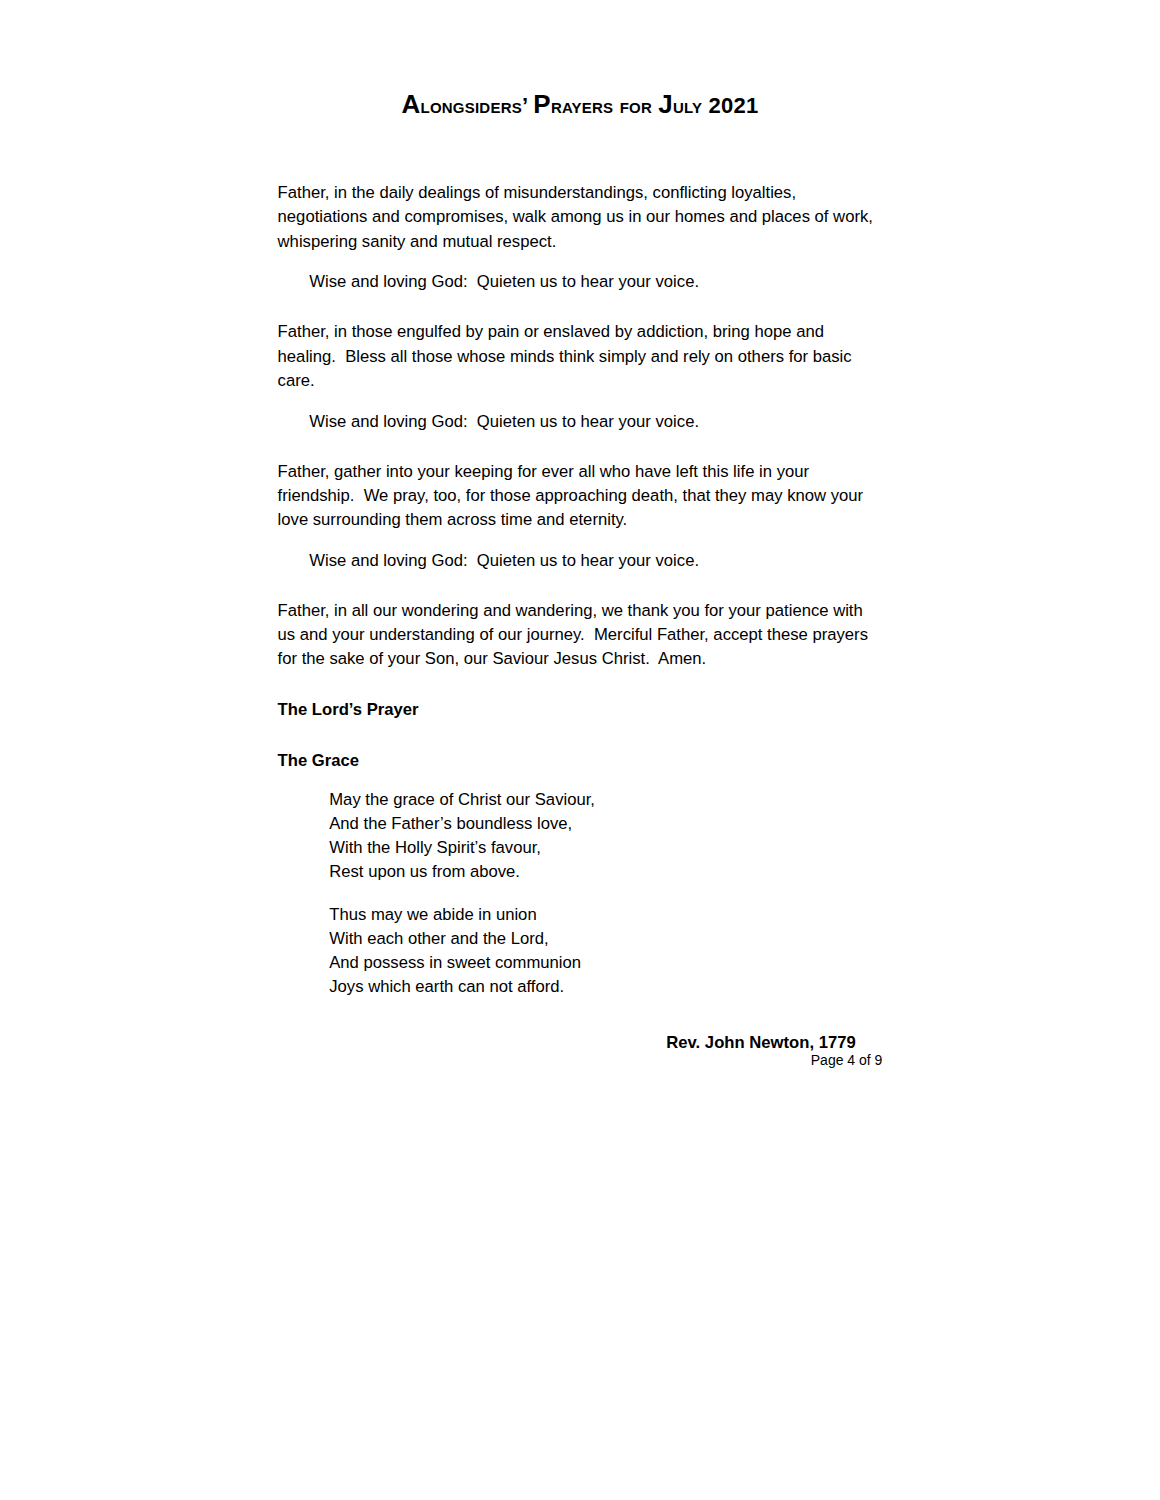Alongsiders’ Prayers for July 2021
Father, in the daily dealings of misunderstandings, conflicting loyalties, negotiations and compromises, walk among us in our homes and places of work, whispering sanity and mutual respect.
Wise and loving God: Quieten us to hear your voice.
Father, in those engulfed by pain or enslaved by addiction, bring hope and healing. Bless all those whose minds think simply and rely on others for basic care.
Wise and loving God: Quieten us to hear your voice.
Father, gather into your keeping for ever all who have left this life in your friendship. We pray, too, for those approaching death, that they may know your love surrounding them across time and eternity.
Wise and loving God: Quieten us to hear your voice.
Father, in all our wondering and wandering, we thank you for your patience with us and your understanding of our journey. Merciful Father, accept these prayers for the sake of your Son, our Saviour Jesus Christ. Amen.
The Lord’s Prayer
The Grace
May the grace of Christ our Saviour,
And the Father’s boundless love,
With the Holly Spirit’s favour,
Rest upon us from above.
Thus may we abide in union
With each other and the Lord,
And possess in sweet communion
Joys which earth can not afford.
Rev. John Newton, 1779
Page 4 of 9